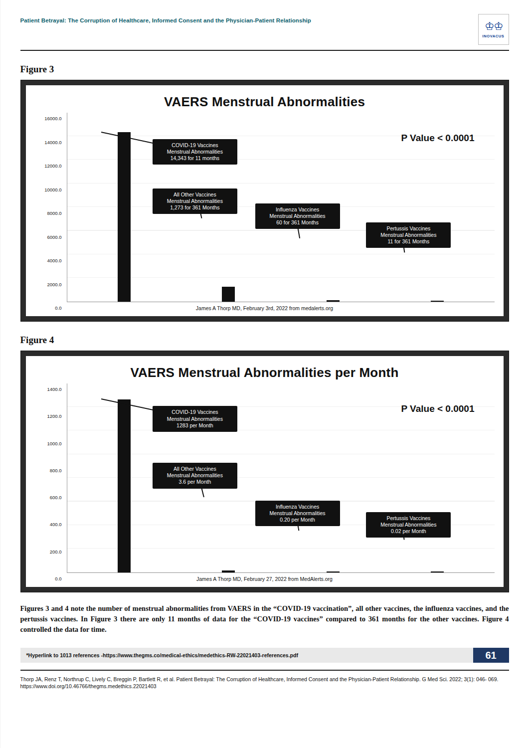Patient Betrayal: The Corruption of Healthcare, Informed Consent and the Physician-Patient Relationship
♔♔
INOVACUS
Figure 3
VAERS Menstrual Abnormalities
16000.0 14000.0 12000.0 10000.0 8000.0 6000.0 4000.0 2000.0 0.0
P Value < 0.0001
COVID-19 Vaccines
Menstrual Abnormalities
14,343 for 11 months
All Other Vaccines
Menstrual Abnormalities
1,273 for 361 Months
Influenza Vaccines
Menstrual Abnormalities
60 for 361 Months
Pertussis Vaccines
Menstrual Abnormalities
11 for 361 Months
James A Thorp MD, February 3rd, 2022 from medalerts.org
Figure 4
VAERS Menstrual Abnormalities per Month
1400.0 1200.0 1000.0 800.0 600.0 400.0 200.0 0.0
P Value < 0.0001
COVID-19 Vaccines
Menstrual Abnormalities
1283 per Month
All Other Vaccines
Menstrual Abnormalities
3.6 per Month
Influenza Vaccines
Menstrual Abnormalities
0.20 per Month
Pertussis Vaccines
Menstrual Abnormalities
0.02 per Month
James A Thorp MD, February 27, 2022 from MedAlerts.org
Figures 3 and 4 note the number of menstrual abnormalities from VAERS in the “COVID-19 vaccination”, all other vaccines, the influenza vaccines, and the pertussis vaccines. In Figure 3 there are only 11 months of data for the “COVID-19 vaccines” compared to 361 months for the other vaccines. Figure 4 controlled the data for time.
*Hyperlink to 1013 references - https://www.thegms.co/medical-ethics/medethics-RW-22021403-references.pdf
61
Thorp JA, Renz T, Northrup C, Lively C, Breggin P, Bartlett R, et al. Patient Betrayal: The Corruption of Healthcare, Informed Consent and the Physician-Patient Relationship. G Med Sci. 2022; 3(1): 046- 069. https://www.doi.org/10.46766/thegms.medethics.22021403